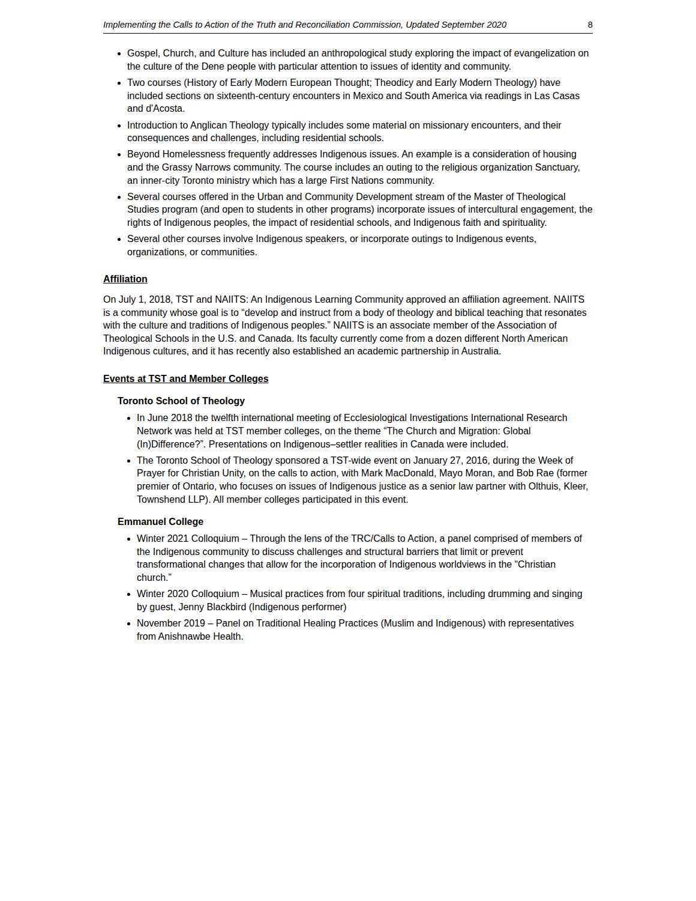Implementing the Calls to Action of the Truth and Reconciliation Commission, Updated September 2020 8
Gospel, Church, and Culture has included an anthropological study exploring the impact of evangelization on the culture of the Dene people with particular attention to issues of identity and community.
Two courses (History of Early Modern European Thought; Theodicy and Early Modern Theology) have included sections on sixteenth-century encounters in Mexico and South America via readings in Las Casas and d'Acosta.
Introduction to Anglican Theology typically includes some material on missionary encounters, and their consequences and challenges, including residential schools.
Beyond Homelessness frequently addresses Indigenous issues. An example is a consideration of housing and the Grassy Narrows community. The course includes an outing to the religious organization Sanctuary, an inner-city Toronto ministry which has a large First Nations community.
Several courses offered in the Urban and Community Development stream of the Master of Theological Studies program (and open to students in other programs) incorporate issues of intercultural engagement, the rights of Indigenous peoples, the impact of residential schools, and Indigenous faith and spirituality.
Several other courses involve Indigenous speakers, or incorporate outings to Indigenous events, organizations, or communities.
Affiliation
On July 1, 2018, TST and NAIITS: An Indigenous Learning Community approved an affiliation agreement. NAIITS is a community whose goal is to “develop and instruct from a body of theology and biblical teaching that resonates with the culture and traditions of Indigenous peoples.” NAIITS is an associate member of the Association of Theological Schools in the U.S. and Canada. Its faculty currently come from a dozen different North American Indigenous cultures, and it has recently also established an academic partnership in Australia.
Events at TST and Member Colleges
Toronto School of Theology
In June 2018 the twelfth international meeting of Ecclesiological Investigations International Research Network was held at TST member colleges, on the theme “The Church and Migration: Global (In)Difference?”. Presentations on Indigenous–settler realities in Canada were included.
The Toronto School of Theology sponsored a TST-wide event on January 27, 2016, during the Week of Prayer for Christian Unity, on the calls to action, with Mark MacDonald, Mayo Moran, and Bob Rae (former premier of Ontario, who focuses on issues of Indigenous justice as a senior law partner with Olthuis, Kleer, Townshend LLP). All member colleges participated in this event.
Emmanuel College
Winter 2021 Colloquium – Through the lens of the TRC/Calls to Action, a panel comprised of members of the Indigenous community to discuss challenges and structural barriers that limit or prevent transformational changes that allow for the incorporation of Indigenous worldviews in the “Christian church.”
Winter 2020 Colloquium – Musical practices from four spiritual traditions, including drumming and singing by guest, Jenny Blackbird (Indigenous performer)
November 2019 – Panel on Traditional Healing Practices (Muslim and Indigenous) with representatives from Anishnawbe Health.